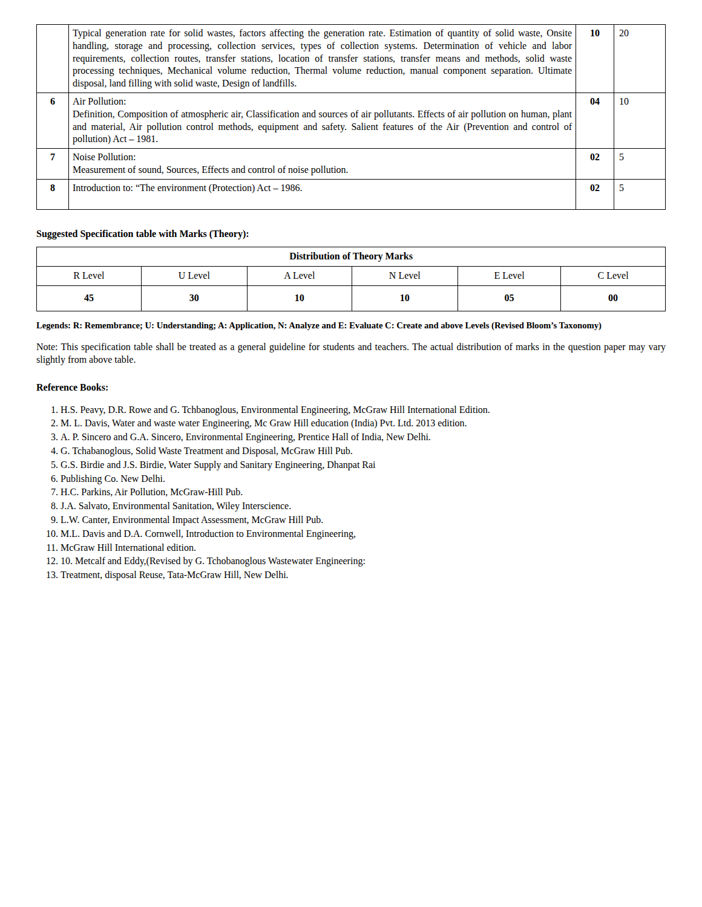| | Typical generation rate for solid wastes, factors affecting the generation rate. Estimation of quantity of solid waste, Onsite handling, storage and processing, collection services, types of collection systems. Determination of vehicle and labor requirements, collection routes, transfer stations, location of transfer stations, transfer means and methods, solid waste processing techniques, Mechanical volume reduction, Thermal volume reduction, manual component separation. Ultimate disposal, land filling with solid waste, Design of landfills. | 10 | 20 |
| 6 | Air Pollution: Definition, Composition of atmospheric air, Classification and sources of air pollutants. Effects of air pollution on human, plant and material, Air pollution control methods, equipment and safety. Salient features of the Air (Prevention and control of pollution) Act – 1981. | 04 | 10 |
| 7 | Noise Pollution: Measurement of sound, Sources, Effects and control of noise pollution. | 02 | 5 |
| 8 | Introduction to: “The environment (Protection) Act – 1986. | 02 | 5 |
Suggested Specification table with Marks (Theory):
| Distribution of Theory Marks |
| --- |
| R Level | U Level | A Level | N Level | E Level | C Level |
| 45 | 30 | 10 | 10 | 05 | 00 |
Legends: R: Remembrance; U: Understanding; A: Application, N: Analyze and E: Evaluate C: Create and above Levels (Revised Bloom’s Taxonomy)
Note: This specification table shall be treated as a general guideline for students and teachers. The actual distribution of marks in the question paper may vary slightly from above table.
Reference Books:
H.S. Peavy, D.R. Rowe and G. Tchbanoglous, Environmental Engineering, McGraw Hill International Edition.
M. L. Davis, Water and waste water Engineering, Mc Graw Hill education (India) Pvt. Ltd. 2013 edition.
A. P. Sincero and G.A. Sincero, Environmental Engineering, Prentice Hall of India, New Delhi.
G. Tchabanoglous, Solid Waste Treatment and Disposal, McGraw Hill Pub.
G.S. Birdie and J.S. Birdie, Water Supply and Sanitary Engineering, Dhanpat Rai
Publishing Co. New Delhi.
H.C. Parkins, Air Pollution, McGraw-Hill Pub.
J.A. Salvato, Environmental Sanitation, Wiley Interscience.
L.W. Canter, Environmental Impact Assessment, McGraw Hill Pub.
M.L. Davis and D.A. Cornwell, Introduction to Environmental Engineering,
McGraw Hill International edition.
10. Metcalf and Eddy,(Revised by G. Tchobanoglous Wastewater Engineering:
Treatment, disposal Reuse, Tata-McGraw Hill, New Delhi.